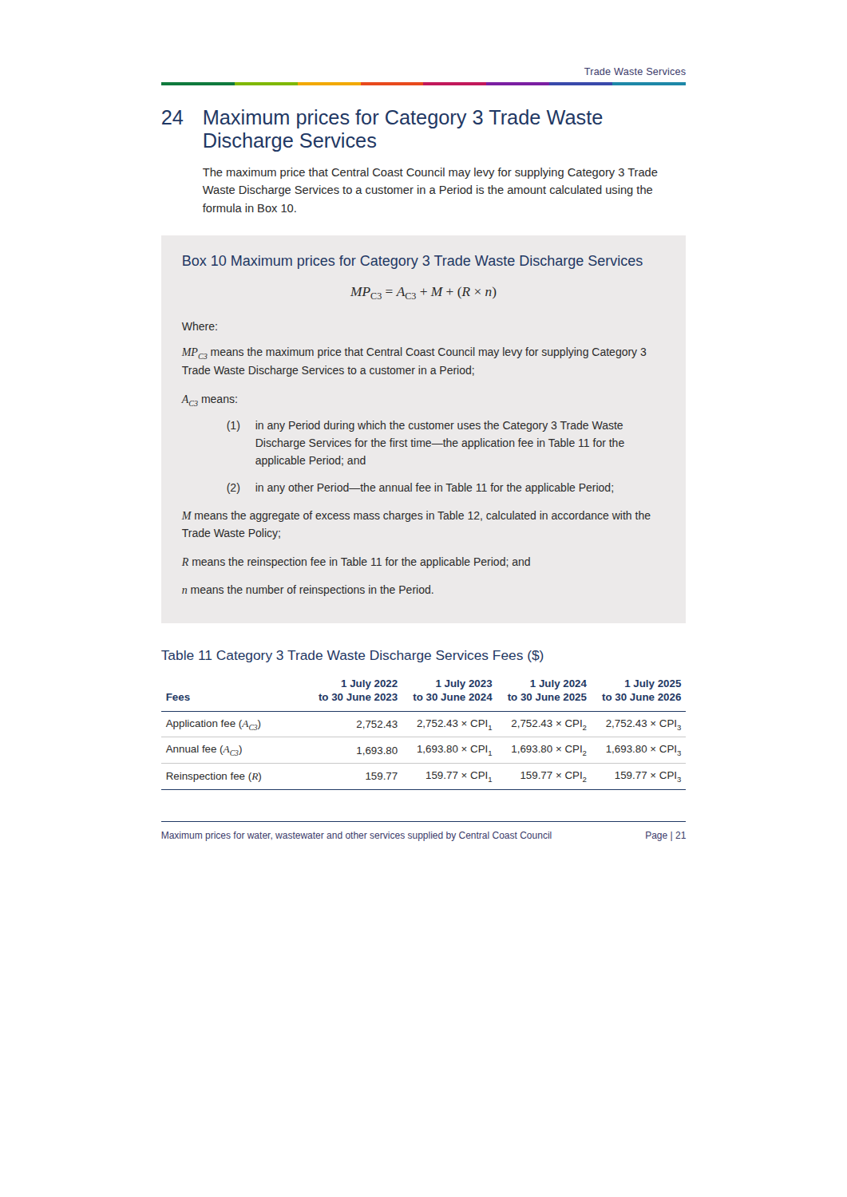Trade Waste Services
24 Maximum prices for Category 3 Trade Waste Discharge Services
The maximum price that Central Coast Council may levy for supplying Category 3 Trade Waste Discharge Services to a customer in a Period is the amount calculated using the formula in Box 10.
Box 10 Maximum prices for Category 3 Trade Waste Discharge Services
MPC3 = AC3 + M + (R × n)
Where:
MPC3 means the maximum price that Central Coast Council may levy for supplying Category 3 Trade Waste Discharge Services to a customer in a Period;
AC3 means:
in any Period during which the customer uses the Category 3 Trade Waste Discharge Services for the first time—the application fee in Table 11 for the applicable Period; and
in any other Period—the annual fee in Table 11 for the applicable Period;
M means the aggregate of excess mass charges in Table 12, calculated in accordance with the Trade Waste Policy;
R means the reinspection fee in Table 11 for the applicable Period; and
n means the number of reinspections in the Period.
Table 11 Category 3 Trade Waste Discharge Services Fees ($)
| Fees | 1 July 2022 to 30 June 2023 | 1 July 2023 to 30 June 2024 | 1 July 2024 to 30 June 2025 | 1 July 2025 to 30 June 2026 |
| --- | --- | --- | --- | --- |
| Application fee ( A C3 ) | 2,752.43 | 2,752.43 × CPI 1 | 2,752.43 × CPI 2 | 2,752.43 × CPI 3 |
| Annual fee ( A C3 ) | 1,693.80 | 1,693.80 × CPI 1 | 1,693.80 × CPI 2 | 1,693.80 × CPI 3 |
| Reinspection fee ( R ) | 159.77 | 159.77 × CPI 1 | 159.77 × CPI 2 | 159.77 × CPI 3 |
Maximum prices for water, wastewater and other services supplied by Central Coast Council Page | 21